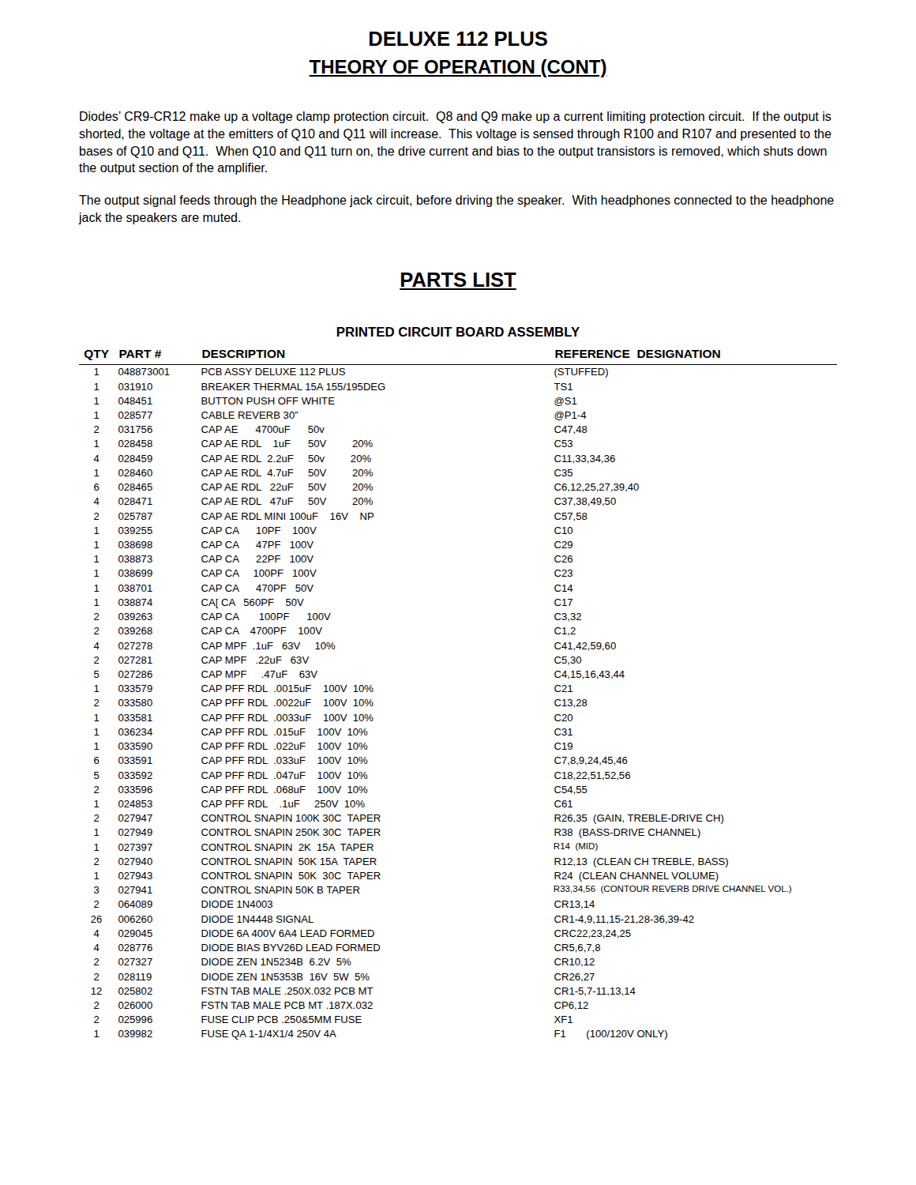DELUXE 112 PLUS
THEORY OF OPERATION (CONT)
Diodes’ CR9-CR12 make up a voltage clamp protection circuit. Q8 and Q9 make up a current limiting protection circuit. If the output is shorted, the voltage at the emitters of Q10 and Q11 will increase. This voltage is sensed through R100 and R107 and presented to the bases of Q10 and Q11. When Q10 and Q11 turn on, the drive current and bias to the output transistors is removed, which shuts down the output section of the amplifier.
The output signal feeds through the Headphone jack circuit, before driving the speaker. With headphones connected to the headphone jack the speakers are muted.
PARTS LIST
PRINTED CIRCUIT BOARD ASSEMBLY
| QTY | PART # | DESCRIPTION | REFERENCE DESIGNATION |
| --- | --- | --- | --- |
| 1 | 048873001 | PCB ASSY DELUXE 112 PLUS | (STUFFED) |
| 1 | 031910 | BREAKER THERMAL 15A 155/195DEG | TS1 |
| 1 | 048451 | BUTTON PUSH OFF WHITE | @S1 |
| 1 | 028577 | CABLE REVERB 30” | @P1-4 |
| 2 | 031756 | CAP AE 4700uF 50v | C47,48 |
| 1 | 028458 | CAP AE RDL 1uF 50V 20% | C53 |
| 4 | 028459 | CAP AE RDL 2.2uF 50v 20% | C11,33,34,36 |
| 1 | 028460 | CAP AE RDL 4.7uF 50V 20% | C35 |
| 6 | 028465 | CAP AE RDL 22uF 50V 20% | C6,12,25,27,39,40 |
| 4 | 028471 | CAP AE RDL 47uF 50V 20% | C37,38,49,50 |
| 2 | 025787 | CAP AE RDL MINI 100uF 16V NP | C57,58 |
| 1 | 039255 | CAP CA 10PF 100V | C10 |
| 1 | 038698 | CAP CA 47PF 100V | C29 |
| 1 | 038873 | CAP CA 22PF 100V | C26 |
| 1 | 038699 | CAP CA 100PF 100V | C23 |
| 1 | 038701 | CAP CA 470PF 50V | C14 |
| 1 | 038874 | CA[ CA 560PF 50V | C17 |
| 2 | 039263 | CAP CA 100PF 100V | C3,32 |
| 2 | 039268 | CAP CA 4700PF 100V | C1,2 |
| 4 | 027278 | CAP MPF .1uF 63V 10% | C41,42,59,60 |
| 2 | 027281 | CAP MPF .22uF 63V | C5,30 |
| 5 | 027286 | CAP MPF .47uF 63V | C4,15,16,43,44 |
| 1 | 033579 | CAP PFF RDL .0015uF 100V 10% | C21 |
| 2 | 033580 | CAP PFF RDL .0022uF 100V 10% | C13,28 |
| 1 | 033581 | CAP PFF RDL .0033uF 100V 10% | C20 |
| 1 | 036234 | CAP PFF RDL .015uF 100V 10% | C31 |
| 1 | 033590 | CAP PFF RDL .022uF 100V 10% | C19 |
| 6 | 033591 | CAP PFF RDL .033uF 100V 10% | C7,8,9,24,45,46 |
| 5 | 033592 | CAP PFF RDL .047uF 100V 10% | C18,22,51,52,56 |
| 2 | 033596 | CAP PFF RDL .068uF 100V 10% | C54,55 |
| 1 | 024853 | CAP PFF RDL .1uF 250V 10% | C61 |
| 2 | 027947 | CONTROL SNAPIN 100K 30C TAPER | R26,35 (GAIN, TREBLE-DRIVE CH) |
| 1 | 027949 | CONTROL SNAPIN 250K 30C TAPER | R38 (BASS-DRIVE CHANNEL) |
| 1 | 027397 | CONTROL SNAPIN 2K 15A TAPER | R14 (MID) |
| 2 | 027940 | CONTROL SNAPIN 50K 15A TAPER | R12,13 (CLEAN CH TREBLE, BASS) |
| 1 | 027943 | CONTROL SNAPIN 50K 30C TAPER | R24 (CLEAN CHANNEL VOLUME) |
| 3 | 027941 | CONTROL SNAPIN 50K B TAPER | R33,34,56 (CONTOUR REVERB DRIVE CHANNEL VOL.) |
| 2 | 064089 | DIODE 1N4003 | CR13,14 |
| 26 | 006260 | DIODE 1N4448 SIGNAL | CR1-4,9,11,15-21,28-36,39-42 |
| 4 | 029045 | DIODE 6A 400V 6A4 LEAD FORMED | CRC22,23,24,25 |
| 4 | 028776 | DIODE BIAS BYV26D LEAD FORMED | CR5,6,7,8 |
| 2 | 027327 | DIODE ZEN 1N5234B 6.2V 5% | CR10,12 |
| 2 | 028119 | DIODE ZEN 1N5353B 16V 5W 5% | CR26,27 |
| 12 | 025802 | FSTN TAB MALE .250X.032 PCB MT | CR1-5,7-11,13,14 |
| 2 | 026000 | FSTN TAB MALE PCB MT .187X.032 | CP6,12 |
| 2 | 025996 | FUSE CLIP PCB .250&5MM FUSE | XF1 |
| 1 | 039982 | FUSE QA 1-1/4X1/4 250V 4A | F1 (100/120V ONLY) |